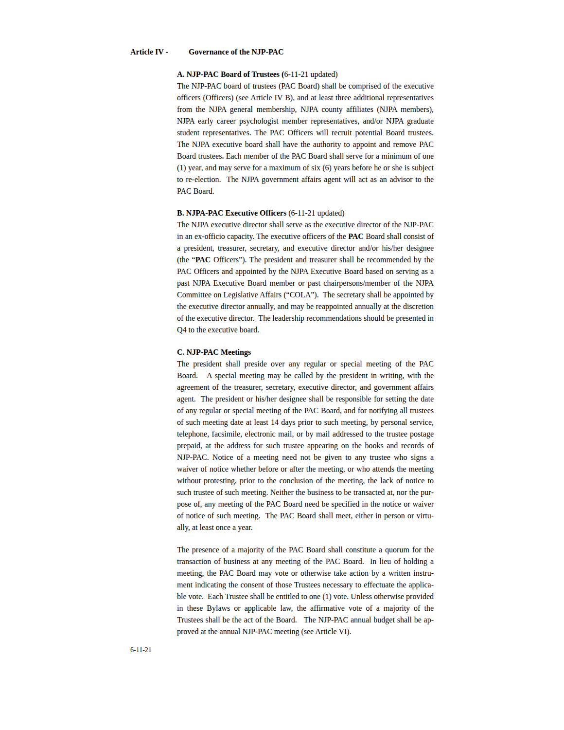Article IV -Governance of the NJP-PAC
A. NJP-PAC Board of Trustees (6-11-21 updated)
The NJP-PAC board of trustees (PAC Board) shall be comprised of the executive officers (Officers) (see Article IV B), and at least three additional representatives from the NJPA general membership, NJPA county affiliates (NJPA members), NJPA early career psychologist member representatives, and/or NJPA graduate student representatives. The PAC Officers will recruit potential Board trustees. The NJPA executive board shall have the authority to appoint and remove PAC Board trustees. Each member of the PAC Board shall serve for a minimum of one (1) year, and may serve for a maximum of six (6) years before he or she is subject to re-election. The NJPA government affairs agent will act as an advisor to the PAC Board.
B. NJPA-PAC Executive Officers (6-11-21 updated)
The NJPA executive director shall serve as the executive director of the NJP-PAC in an ex-officio capacity. The executive officers of the PAC Board shall consist of a president, treasurer, secretary, and executive director and/or his/her designee (the “PAC Officers”). The president and treasurer shall be recommended by the PAC Officers and appointed by the NJPA Executive Board based on serving as a past NJPA Executive Board member or past chairpersons/member of the NJPA Committee on Legislative Affairs (“COLA”). The secretary shall be appointed by the executive director annually, and may be reappointed annually at the discretion of the executive director. The leadership recommendations should be presented in Q4 to the executive board.
C. NJP-PAC Meetings
The president shall preside over any regular or special meeting of the PAC Board. A special meeting may be called by the president in writing, with the agreement of the treasurer, secretary, executive director, and government affairs agent. The president or his/her designee shall be responsible for setting the date of any regular or special meeting of the PAC Board, and for notifying all trustees of such meeting date at least 14 days prior to such meeting, by personal service, telephone, facsimile, electronic mail, or by mail addressed to the trustee postage prepaid, at the address for such trustee appearing on the books and records of NJP-PAC. Notice of a meeting need not be given to any trustee who signs a waiver of notice whether before or after the meeting, or who attends the meeting without protesting, prior to the conclusion of the meeting, the lack of notice to such trustee of such meeting. Neither the business to be transacted at, nor the purpose of, any meeting of the PAC Board need be specified in the notice or waiver of notice of such meeting. The PAC Board shall meet, either in person or virtually, at least once a year.
The presence of a majority of the PAC Board shall constitute a quorum for the transaction of business at any meeting of the PAC Board. In lieu of holding a meeting, the PAC Board may vote or otherwise take action by a written instrument indicating the consent of those Trustees necessary to effectuate the applicable vote. Each Trustee shall be entitled to one (1) vote. Unless otherwise provided in these Bylaws or applicable law, the affirmative vote of a majority of the Trustees shall be the act of the Board. The NJP-PAC annual budget shall be approved at the annual NJP-PAC meeting (see Article VI).
6-11-21